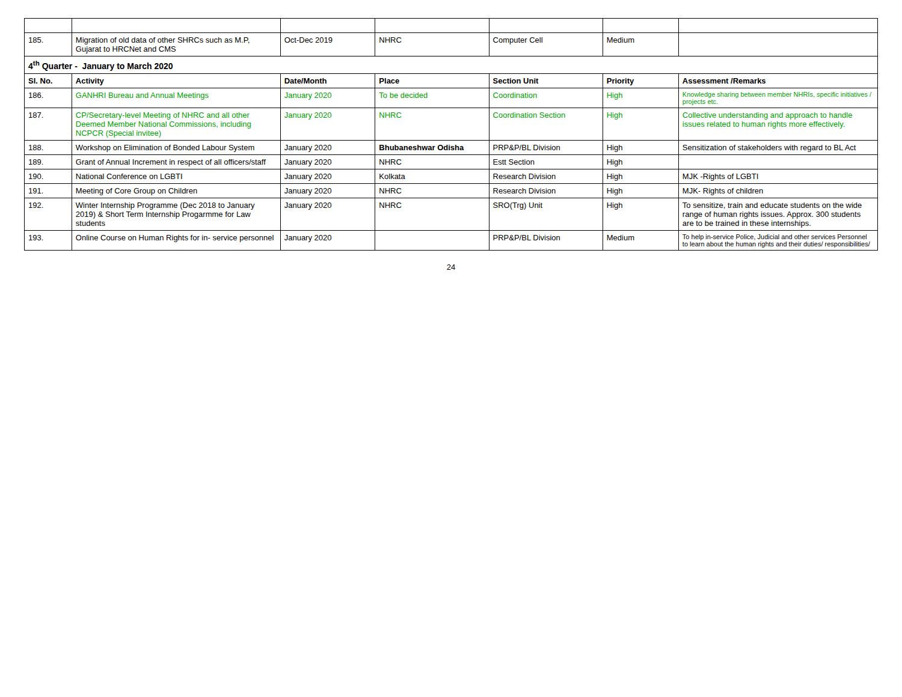| 185. | Migration of old data of other SHRCs such as M.P, Gujarat to HRCNet and CMS | Oct-Dec 2019 | NHRC | Computer Cell | Medium | |
| 4 th Quarter - January to March 2020 |
| Sl. No. | Activity | Date/Month | Place | Section Unit | Priority | Assessment /Remarks |
| 186. | GANHRI Bureau and Annual Meetings | January 2020 | To be decided | Coordination | High | Knowledge sharing between member NHRIs, specific initiatives / projects etc. |
| 187. | CP/Secretary-level Meeting of NHRC and all other Deemed Member National Commissions, including NCPCR (Special invitee) | January 2020 | NHRC | Coordination Section | High | Collective understanding and approach to handle issues related to human rights more effectively. |
| 188. | Workshop on Elimination of Bonded Labour System | January 2020 | Bhubaneshwar Odisha | PRP&P/BL Division | High | Sensitization of stakeholders with regard to BL Act |
| 189. | Grant of Annual Increment in respect of all officers/staff | January 2020 | NHRC | Estt Section | High | |
| 190. | National Conference on LGBTI | January 2020 | Kolkata | Research Division | High | MJK -Rights of LGBTI |
| 191. | Meeting of Core Group on Children | January 2020 | NHRC | Research Division | High | MJK- Rights of children |
| 192. | Winter Internship Programme (Dec 2018 to January 2019) & Short Term Internship Progarmme for Law students | January 2020 | NHRC | SRO(Trg) Unit | High | To sensitize, train and educate students on the wide range of human rights issues. Approx. 300 students are to be trained in these internships. |
| 193. | Online Course on Human Rights for in- service personnel | January 2020 | | PRP&P/BL Division | Medium | To help in-service Police, Judicial and other services Personnel to learn about the human rights and their duties/ responsibilities/ |
24